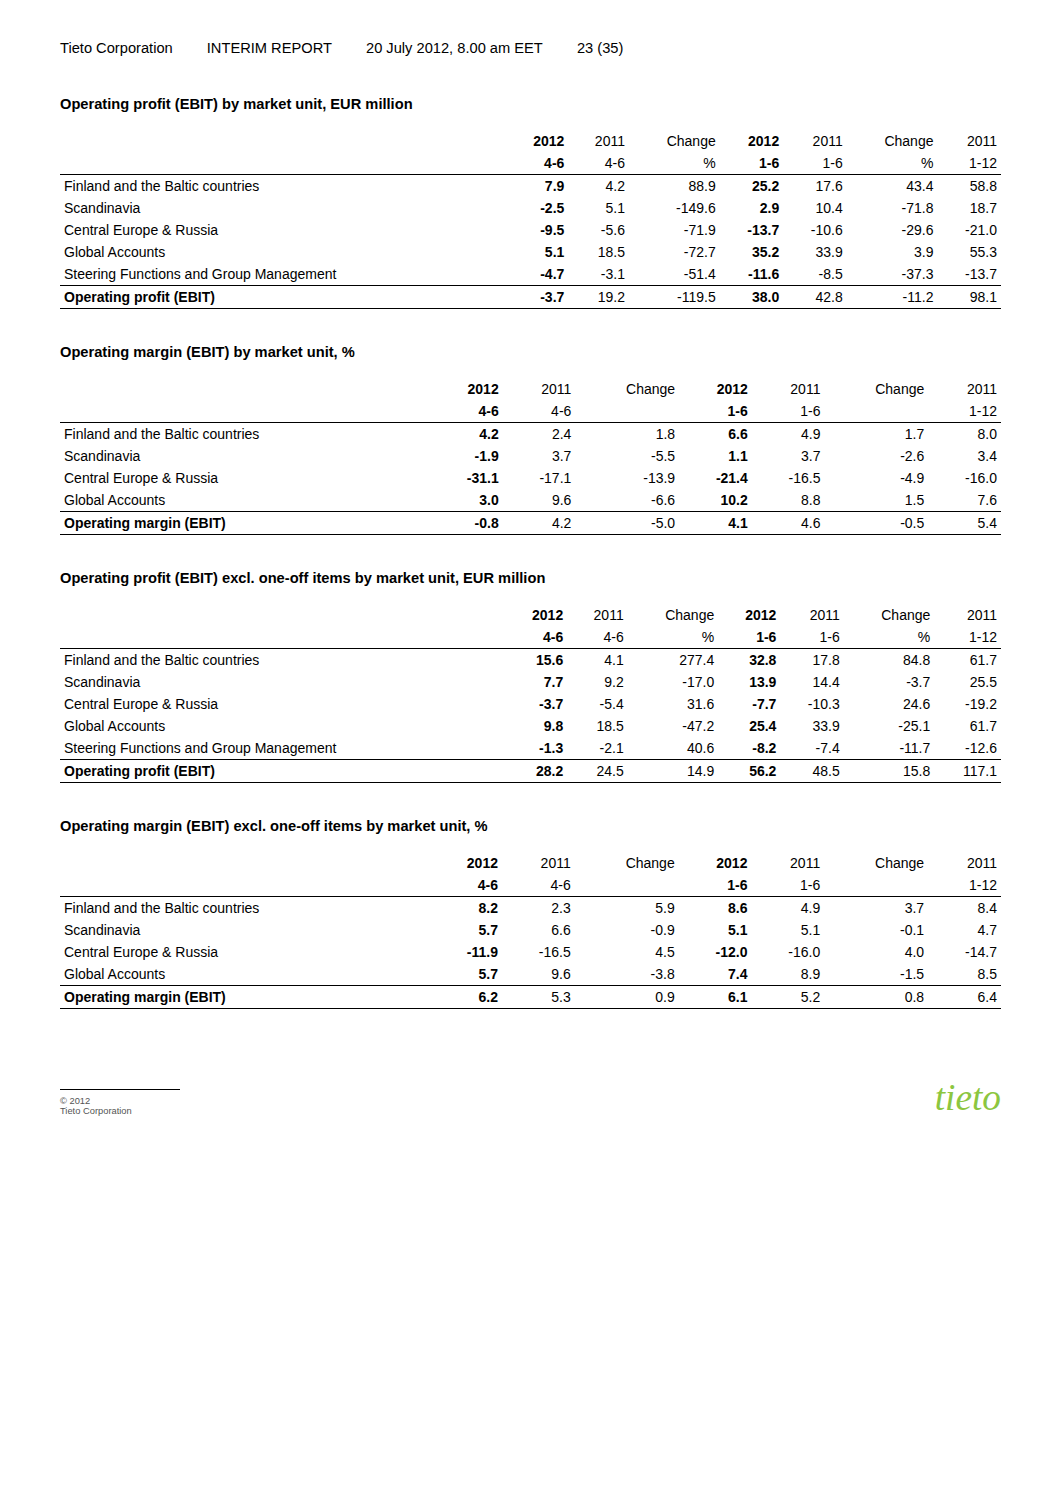Tieto Corporation INTERIM REPORT 20 July 2012, 8.00 am EET 23 (35)
Operating profit (EBIT) by market unit, EUR million
| | 2012 | 2011 | Change | 2012 | 2011 | Change | 2011 |
| --- | --- | --- | --- | --- | --- | --- | --- |
| | 4-6 | 4-6 | % | 1-6 | 1-6 | % | 1-12 |
| Finland and the Baltic countries | 7.9 | 4.2 | 88.9 | 25.2 | 17.6 | 43.4 | 58.8 |
| Scandinavia | -2.5 | 5.1 | -149.6 | 2.9 | 10.4 | -71.8 | 18.7 |
| Central Europe & Russia | -9.5 | -5.6 | -71.9 | -13.7 | -10.6 | -29.6 | -21.0 |
| Global Accounts | 5.1 | 18.5 | -72.7 | 35.2 | 33.9 | 3.9 | 55.3 |
| Steering Functions and Group Management | -4.7 | -3.1 | -51.4 | -11.6 | -8.5 | -37.3 | -13.7 |
| Operating profit (EBIT) | -3.7 | 19.2 | -119.5 | 38.0 | 42.8 | -11.2 | 98.1 |
Operating margin (EBIT) by market unit, %
| | 2012 | 2011 | Change | 2012 | 2011 | Change | 2011 |
| --- | --- | --- | --- | --- | --- | --- | --- |
| | 4-6 | 4-6 | | 1-6 | 1-6 | | 1-12 |
| Finland and the Baltic countries | 4.2 | 2.4 | 1.8 | 6.6 | 4.9 | 1.7 | 8.0 |
| Scandinavia | -1.9 | 3.7 | -5.5 | 1.1 | 3.7 | -2.6 | 3.4 |
| Central Europe & Russia | -31.1 | -17.1 | -13.9 | -21.4 | -16.5 | -4.9 | -16.0 |
| Global Accounts | 3.0 | 9.6 | -6.6 | 10.2 | 8.8 | 1.5 | 7.6 |
| Operating margin (EBIT) | -0.8 | 4.2 | -5.0 | 4.1 | 4.6 | -0.5 | 5.4 |
Operating profit (EBIT) excl. one-off items by market unit, EUR million
| | 2012 | 2011 | Change | 2012 | 2011 | Change | 2011 |
| --- | --- | --- | --- | --- | --- | --- | --- |
| | 4-6 | 4-6 | % | 1-6 | 1-6 | % | 1-12 |
| Finland and the Baltic countries | 15.6 | 4.1 | 277.4 | 32.8 | 17.8 | 84.8 | 61.7 |
| Scandinavia | 7.7 | 9.2 | -17.0 | 13.9 | 14.4 | -3.7 | 25.5 |
| Central Europe & Russia | -3.7 | -5.4 | 31.6 | -7.7 | -10.3 | 24.6 | -19.2 |
| Global Accounts | 9.8 | 18.5 | -47.2 | 25.4 | 33.9 | -25.1 | 61.7 |
| Steering Functions and Group Management | -1.3 | -2.1 | 40.6 | -8.2 | -7.4 | -11.7 | -12.6 |
| Operating profit (EBIT) | 28.2 | 24.5 | 14.9 | 56.2 | 48.5 | 15.8 | 117.1 |
Operating margin (EBIT) excl. one-off items by market unit, %
| | 2012 | 2011 | Change | 2012 | 2011 | Change | 2011 |
| --- | --- | --- | --- | --- | --- | --- | --- |
| | 4-6 | 4-6 | | 1-6 | 1-6 | | 1-12 |
| Finland and the Baltic countries | 8.2 | 2.3 | 5.9 | 8.6 | 4.9 | 3.7 | 8.4 |
| Scandinavia | 5.7 | 6.6 | -0.9 | 5.1 | 5.1 | -0.1 | 4.7 |
| Central Europe & Russia | -11.9 | -16.5 | 4.5 | -12.0 | -16.0 | 4.0 | -14.7 |
| Global Accounts | 5.7 | 9.6 | -3.8 | 7.4 | 8.9 | -1.5 | 8.5 |
| Operating margin (EBIT) | 6.2 | 5.3 | 0.9 | 6.1 | 5.2 | 0.8 | 6.4 |
© 2012
Tieto Corporation
tieto